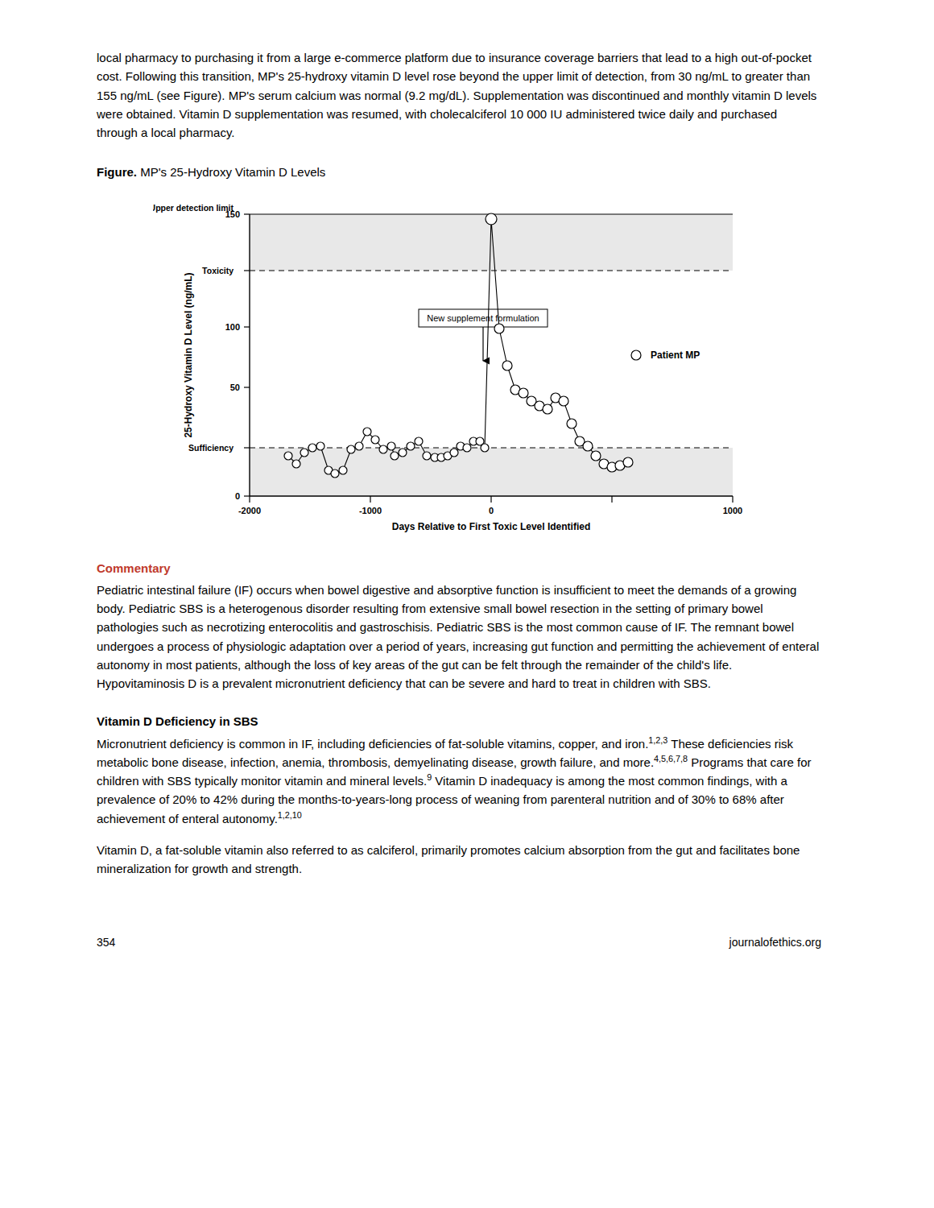local pharmacy to purchasing it from a large e-commerce platform due to insurance coverage barriers that lead to a high out-of-pocket cost. Following this transition, MP's 25-hydroxy vitamin D level rose beyond the upper limit of detection, from 30 ng/mL to greater than 155 ng/mL (see Figure). MP's serum calcium was normal (9.2 mg/dL). Supplementation was discontinued and monthly vitamin D levels were obtained. Vitamin D supplementation was resumed, with cholecalciferol 10 000 IU administered twice daily and purchased through a local pharmacy.
Figure. MP's 25-Hydroxy Vitamin D Levels
150 100 50 0 Upper detection limit Toxicity Sufficiency 25-Hydroxy Vitamin D Level (ng/mL) -2000 -1000 0 1000 Days Relative to First Toxic Level Identified New supplement formulation Patient MP
Commentary
Pediatric intestinal failure (IF) occurs when bowel digestive and absorptive function is insufficient to meet the demands of a growing body. Pediatric SBS is a heterogenous disorder resulting from extensive small bowel resection in the setting of primary bowel pathologies such as necrotizing enterocolitis and gastroschisis. Pediatric SBS is the most common cause of IF. The remnant bowel undergoes a process of physiologic adaptation over a period of years, increasing gut function and permitting the achievement of enteral autonomy in most patients, although the loss of key areas of the gut can be felt through the remainder of the child's life. Hypovitaminosis D is a prevalent micronutrient deficiency that can be severe and hard to treat in children with SBS.
Vitamin D Deficiency in SBS
Micronutrient deficiency is common in IF, including deficiencies of fat-soluble vitamins, copper, and iron.1,2,3 These deficiencies risk metabolic bone disease, infection, anemia, thrombosis, demyelinating disease, growth failure, and more.4,5,6,7,8 Programs that care for children with SBS typically monitor vitamin and mineral levels.9 Vitamin D inadequacy is among the most common findings, with a prevalence of 20% to 42% during the months-to-years-long process of weaning from parenteral nutrition and of 30% to 68% after achievement of enteral autonomy.1,2,10
Vitamin D, a fat-soluble vitamin also referred to as calciferol, primarily promotes calcium absorption from the gut and facilitates bone mineralization for growth and strength.
354 journalofethics.org